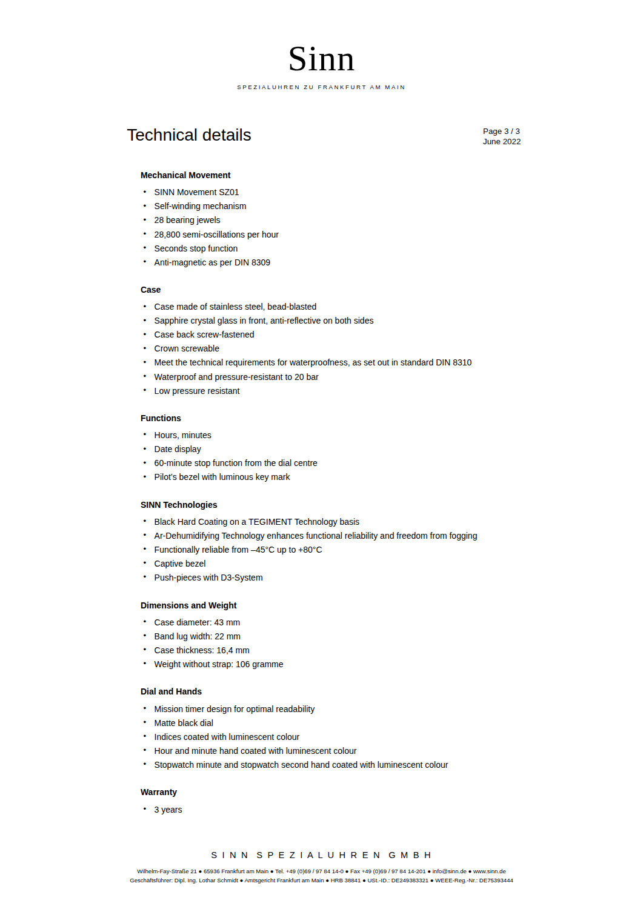Sinn
Spezialuhren zu Frankfurt am Main
Technical details
Page 3 / 3
June 2022
Mechanical Movement
SINN Movement SZ01
Self-winding mechanism
28 bearing jewels
28,800 semi-oscillations per hour
Seconds stop function
Anti-magnetic as per DIN 8309
Case
Case made of stainless steel, bead-blasted
Sapphire crystal glass in front, anti-reflective on both sides
Case back screw-fastened
Crown screwable
Meet the technical requirements for waterproofness, as set out in standard DIN 8310
Waterproof and pressure-resistant to 20 bar
Low pressure resistant
Functions
Hours, minutes
Date display
60-minute stop function from the dial centre
Pilot’s bezel with luminous key mark
SINN Technologies
Black Hard Coating on a TEGIMENT Technology basis
Ar-Dehumidifying Technology enhances functional reliability and freedom from fogging
Functionally reliable from –45°C up to +80°C
Captive bezel
Push-pieces with D3-System
Dimensions and Weight
Case diameter: 43 mm
Band lug width: 22 mm
Case thickness: 16,4 mm
Weight without strap: 106 gramme
Dial and Hands
Mission timer design for optimal readability
Matte black dial
Indices coated with luminescent colour
Hour and minute hand coated with luminescent colour
Stopwatch minute and stopwatch second hand coated with luminescent colour
Warranty
3 years
S I N N S P E Z I A L U H R E N G M B H
Wilhelm-Fay-Straße 21 ● 65936 Frankfurt am Main ● Tel. +49 (0)69 / 97 84 14-0 ● Fax +49 (0)69 / 97 84 14-201 ● info@sinn.de ● www.sinn.de
Geschäftsführer: Dipl. Ing. Lothar Schmidt ● Amtsgericht Frankfurt am Main ● HRB 38841 ● USt.-ID.: DE249383321 ● WEEE-Reg.-Nr.: DE75393444